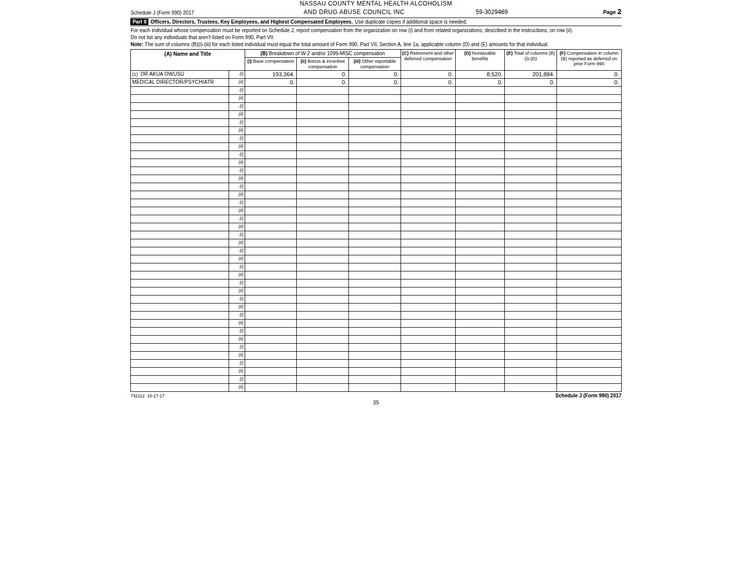NASSAU COUNTY MENTAL HEALTH ALCOHOLISM
Schedule J (Form 990) 2017
AND DRUG ABUSE COUNCIL INC
59-3029469
Page 2
Part II Officers, Directors, Trustees, Key Employees, and Highest Compensated Employees. Use duplicate copies if additional space is needed.
For each individual whose compensation must be reported on Schedule J, report compensation from the organization on row (i) and from related organizations, described in the instructions, on row (ii).
Do not list any individuals that aren't listed on Form 990, Part VII.
Note: The sum of columns (B)(i)-(iii) for each listed individual must equal the total amount of Form 990, Part VII, Section A, line 1a, applicable column (D) and (E) amounts for that individual.
| (A) Name and Title | (B) Breakdown of W-2 and/or 1099-MISC compensation | (C) Retirement and other deferred compensation | (D) Nontaxable benefits | (E) Total of columns (B)(i)-(D) | (F) Compensation in column (B) reported as deferred on prior Form 990 |
| --- | --- | --- | --- | --- | --- |
| (i) Base compensation | (ii) Bonus & incentive compensation | (iii) Other reportable compensation |
| (1) DR AKUA OWUSU | (i) | 193,364. | 0. | 0. | 0. | 8,520. | 201,884. | 0. |
| MEDICAL DIRECTOR/PSYCHIATR | (ii) | 0. | 0. | 0. | 0. | 0. | 0. | 0. |
| | (i) | | | | | | | |
| | (ii) | | | | | | | |
| | (i) | | | | | | | |
| | (ii) | | | | | | | |
| | (i) | | | | | | | |
| | (ii) | | | | | | | |
| | (i) | | | | | | | |
| | (ii) | | | | | | | |
| | (i) | | | | | | | |
| | (ii) | | | | | | | |
| | (i) | | | | | | | |
| | (ii) | | | | | | | |
| | (i) | | | | | | | |
| | (ii) | | | | | | | |
| | (i) | | | | | | | |
| | (ii) | | | | | | | |
| | (i) | | | | | | | |
| | (ii) | | | | | | | |
| | (i) | | | | | | | |
| | (ii) | | | | | | | |
| | (i) | | | | | | | |
| | (ii) | | | | | | | |
| | (i) | | | | | | | |
| | (ii) | | | | | | | |
| | (i) | | | | | | | |
| | (ii) | | | | | | | |
| | (i) | | | | | | | |
| | (ii) | | | | | | | |
| | (i) | | | | | | | |
| | (ii) | | | | | | | |
| | (i) | | | | | | | |
| | (ii) | | | | | | | |
| | (i) | | | | | | | |
| | (ii) | | | | | | | |
| | (i) | | | | | | | |
| | (ii) | | | | | | | |
| | (i) | | | | | | | |
| | (ii) | | | | | | | |
732112 10-17-17
Schedule J (Form 990) 2017
35